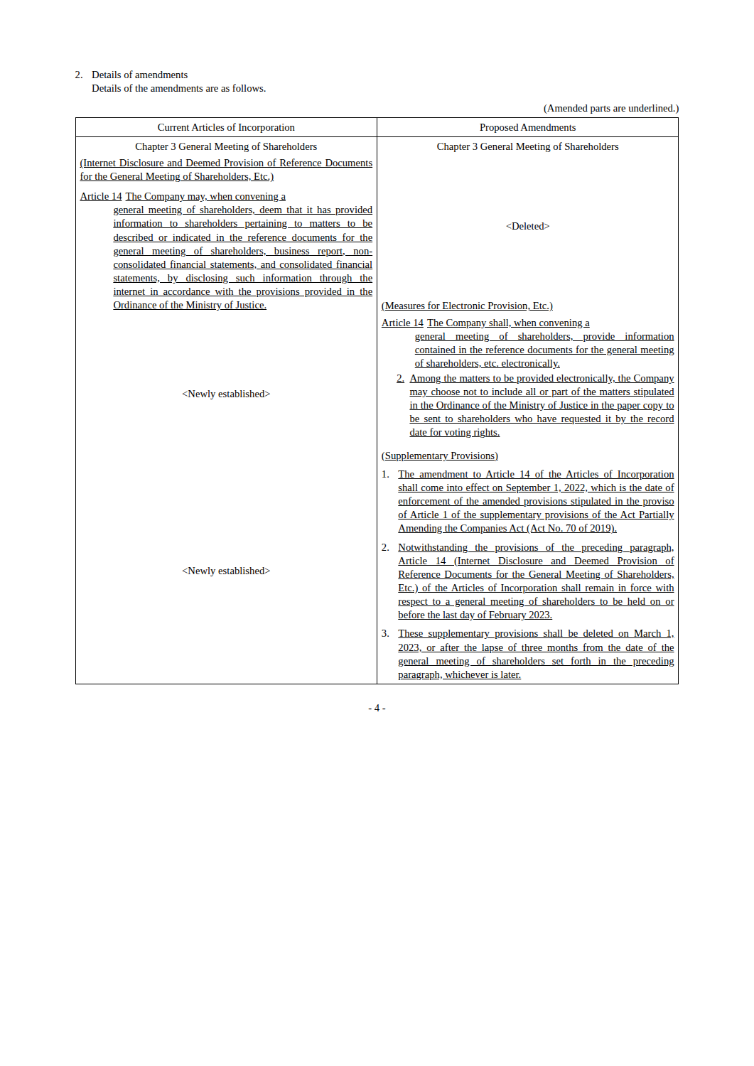2. Details of amendments
Details of the amendments are as follows.
(Amended parts are underlined.)
| Current Articles of Incorporation | Proposed Amendments |
| --- | --- |
| Chapter 3 General Meeting of Shareholders (Internet Disclosure and Deemed Provision of Reference Documents for the General Meeting of Shareholders, Etc.) Article 14 The Company may, when convening a general meeting of shareholders, deem that it has provided information to shareholders pertaining to matters to be described or indicated in the reference documents for the general meeting of shareholders, business report, non-consolidated financial statements, and consolidated financial statements, by disclosing such information through the internet in accordance with the provisions provided in the Ordinance of the Ministry of Justice. <Newly established> <Newly established> | Chapter 3 General Meeting of Shareholders <Deleted> (Measures for Electronic Provision, Etc.) Article 14 The Company shall, when convening a general meeting of shareholders, provide information contained in the reference documents for the general meeting of shareholders, etc. electronically. 2. Among the matters to be provided electronically, the Company may choose not to include all or part of the matters stipulated in the Ordinance of the Ministry of Justice in the paper copy to be sent to shareholders who have requested it by the record date for voting rights. (Supplementary Provisions) 1. The amendment to Article 14 of the Articles of Incorporation shall come into effect on September 1, 2022, which is the date of enforcement of the amended provisions stipulated in the proviso of Article 1 of the supplementary provisions of the Act Partially Amending the Companies Act (Act No. 70 of 2019). 2. Notwithstanding the provisions of the preceding paragraph, Article 14 (Internet Disclosure and Deemed Provision of Reference Documents for the General Meeting of Shareholders, Etc.) of the Articles of Incorporation shall remain in force with respect to a general meeting of shareholders to be held on or before the last day of February 2023. 3. These supplementary provisions shall be deleted on March 1, 2023, or after the lapse of three months from the date of the general meeting of shareholders set forth in the preceding paragraph, whichever is later. |
- 4 -